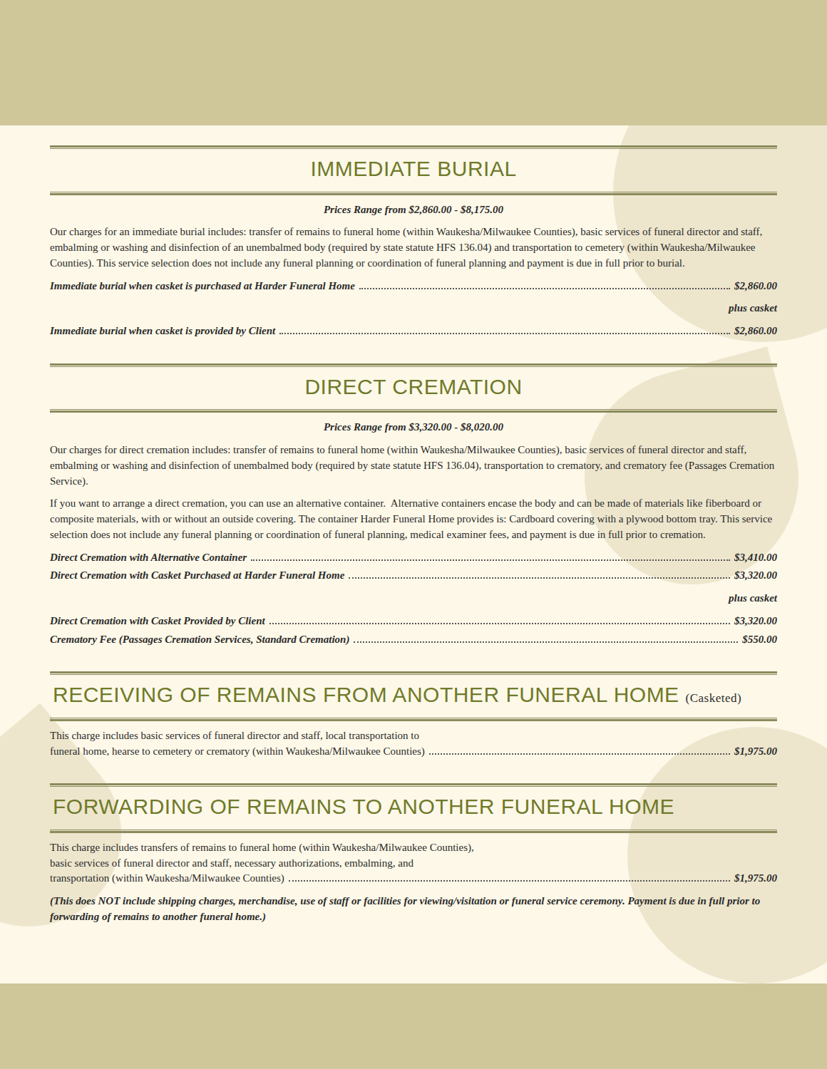Immediate Burial
Prices Range from $2,860.00 - $8,175.00
Our charges for an immediate burial includes: transfer of remains to funeral home (within Waukesha/Milwaukee Counties), basic services of funeral director and staff, embalming or washing and disinfection of an unembalmed body (required by state statute HFS 136.04) and transportation to cemetery (within Waukesha/Milwaukee Counties). This service selection does not include any funeral planning or coordination of funeral planning and payment is due in full prior to burial.
Immediate burial when casket is purchased at Harder Funeral Home $2,860.00
plus casket
Immediate burial when casket is provided by Client $2,860.00
Direct Cremation
Prices Range from $3,320.00 - $8,020.00
Our charges for direct cremation includes: transfer of remains to funeral home (within Waukesha/Milwaukee Counties), basic services of funeral director and staff, embalming or washing and disinfection of unembalmed body (required by state statute HFS 136.04), transportation to crematory, and crematory fee (Passages Cremation Service).
If you want to arrange a direct cremation, you can use an alternative container. Alternative containers encase the body and can be made of materials like fiberboard or composite materials, with or without an outside covering. The container Harder Funeral Home provides is: Cardboard covering with a plywood bottom tray. This service selection does not include any funeral planning or coordination of funeral planning, medical examiner fees, and payment is due in full prior to cremation.
Direct Cremation with Alternative Container $3,410.00
Direct Cremation with Casket Purchased at Harder Funeral Home $3,320.00
plus casket
Direct Cremation with Casket Provided by Client $3,320.00
Crematory Fee (Passages Cremation Services, Standard Cremation) $550.00
Receiving of Remains from Another Funeral Home (Casketed)
This charge includes basic services of funeral director and staff, local transportation to
funeral home, hearse to cemetery or crematory (within Waukesha/Milwaukee Counties) $1,975.00
Forwarding of Remains to Another Funeral Home
This charge includes transfers of remains to funeral home (within Waukesha/Milwaukee Counties),
basic services of funeral director and staff, necessary authorizations, embalming, and
transportation (within Waukesha/Milwaukee Counties) $1,975.00
(This does NOT include shipping charges, merchandise, use of staff or facilities for viewing/visitation or funeral service ceremony. Payment is due in full prior to forwarding of remains to another funeral home.)